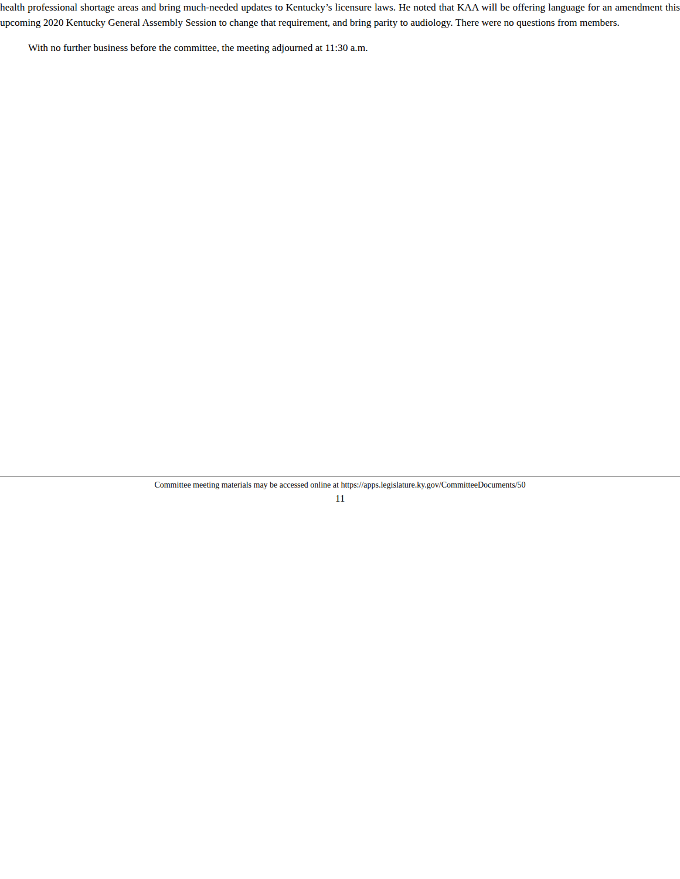health professional shortage areas and bring much-needed updates to Kentucky’s licensure laws. He noted that KAA will be offering language for an amendment this upcoming 2020 Kentucky General Assembly Session to change that requirement, and bring parity to audiology. There were no questions from members.
With no further business before the committee, the meeting adjourned at 11:30 a.m.
Committee meeting materials may be accessed online at https://apps.legislature.ky.gov/CommitteeDocuments/50
11